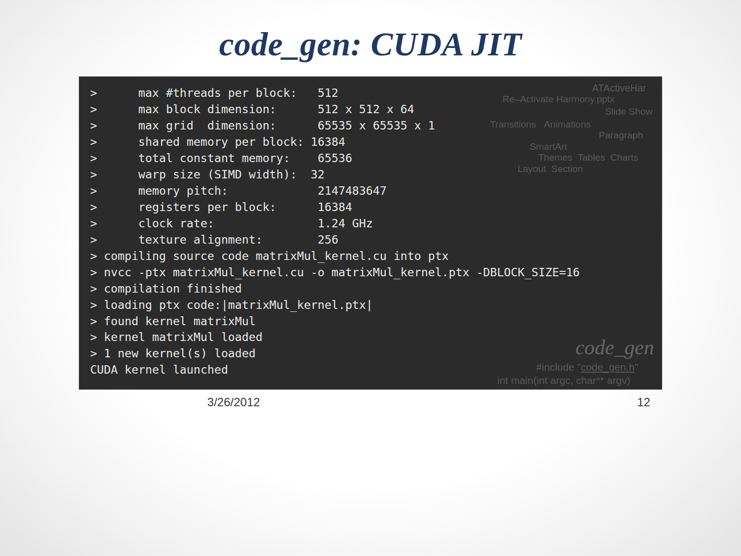code_gen: CUDA JIT
ATActiveHar Re–Activate Harmony.pptx Slide Show Transitions Animations Paragraph SmartArt Themes Tables Charts Layout Section code_gen #include "code_gen.h" int main(int argc, char** argv)
>      max #threads per block:   512
>      max block dimension:      512 x 512 x 64
>      max grid  dimension:      65535 x 65535 x 1
>      shared memory per block: 16384
>      total constant memory:    65536
>      warp size (SIMD width):  32
>      memory pitch:             2147483647
>      registers per block:      16384
>      clock rate:               1.24 GHz
>      texture alignment:        256
> compiling source code matrixMul_kernel.cu into ptx
> nvcc -ptx matrixMul_kernel.cu -o matrixMul_kernel.ptx -DBLOCK_SIZE=16
> compilation finished
> loading ptx code:|matrixMul_kernel.ptx|
> found kernel matrixMul
> kernel matrixMul loaded
> 1 new kernel(s) loaded
CUDA kernel launched
3/26/2012 12